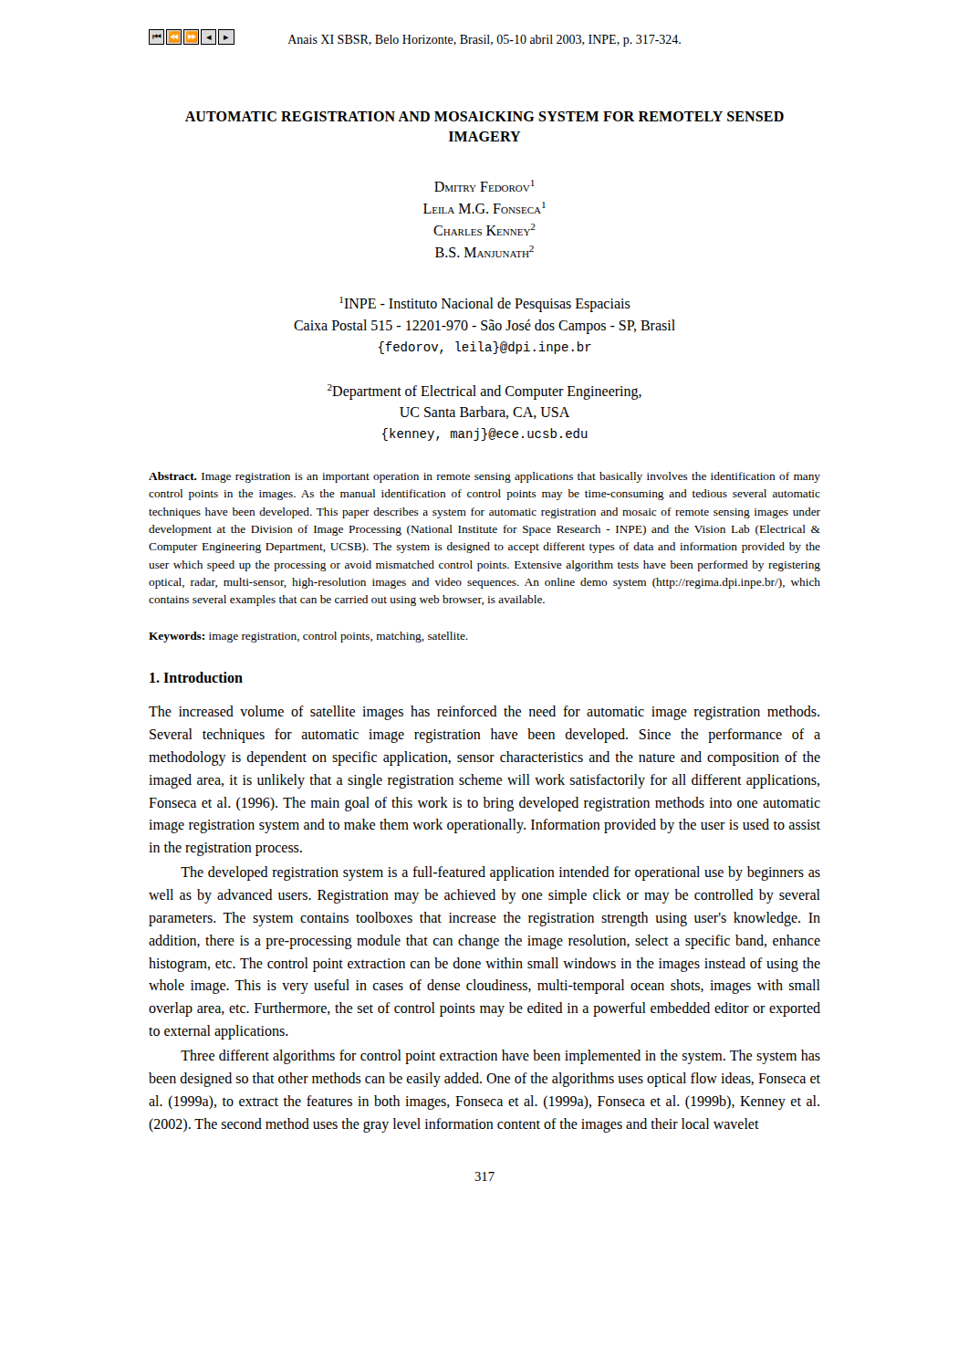⏮⏪⏩◂▸
Anais XI SBSR, Belo Horizonte, Brasil, 05-10 abril 2003, INPE, p. 317-324.
Automatic Registration and Mosaicking System for Remotely Sensed Imagery
Dmitry Fedorov1
Leila M.G. Fonseca1
Charles Kenney2
B.S. Manjunath2
1INPE - Instituto Nacional de Pesquisas Espaciais
Caixa Postal 515 - 12201-970 - São José dos Campos - SP, Brasil
{fedorov, leila}@dpi.inpe.br
2Department of Electrical and Computer Engineering,
UC Santa Barbara, CA, USA
{kenney, manj}@ece.ucsb.edu
Abstract. Image registration is an important operation in remote sensing applications that basically involves the identification of many control points in the images. As the manual identification of control points may be time-consuming and tedious several automatic techniques have been developed. This paper describes a system for automatic registration and mosaic of remote sensing images under development at the Division of Image Processing (National Institute for Space Research - INPE) and the Vision Lab (Electrical & Computer Engineering Department, UCSB). The system is designed to accept different types of data and information provided by the user which speed up the processing or avoid mismatched control points. Extensive algorithm tests have been performed by registering optical, radar, multi-sensor, high-resolution images and video sequences. An online demo system (http://regima.dpi.inpe.br/), which contains several examples that can be carried out using web browser, is available.
Keywords: image registration, control points, matching, satellite.
1. Introduction
The increased volume of satellite images has reinforced the need for automatic image registration methods. Several techniques for automatic image registration have been developed. Since the performance of a methodology is dependent on specific application, sensor characteristics and the nature and composition of the imaged area, it is unlikely that a single registration scheme will work satisfactorily for all different applications, Fonseca et al. (1996). The main goal of this work is to bring developed registration methods into one automatic image registration system and to make them work operationally. Information provided by the user is used to assist in the registration process.
The developed registration system is a full-featured application intended for operational use by beginners as well as by advanced users. Registration may be achieved by one simple click or may be controlled by several parameters. The system contains toolboxes that increase the registration strength using user's knowledge. In addition, there is a pre-processing module that can change the image resolution, select a specific band, enhance histogram, etc. The control point extraction can be done within small windows in the images instead of using the whole image. This is very useful in cases of dense cloudiness, multi-temporal ocean shots, images with small overlap area, etc. Furthermore, the set of control points may be edited in a powerful embedded editor or exported to external applications.
Three different algorithms for control point extraction have been implemented in the system. The system has been designed so that other methods can be easily added. One of the algorithms uses optical flow ideas, Fonseca et al. (1999a), to extract the features in both images, Fonseca et al. (1999a), Fonseca et al. (1999b), Kenney et al. (2002). The second method uses the gray level information content of the images and their local wavelet
317